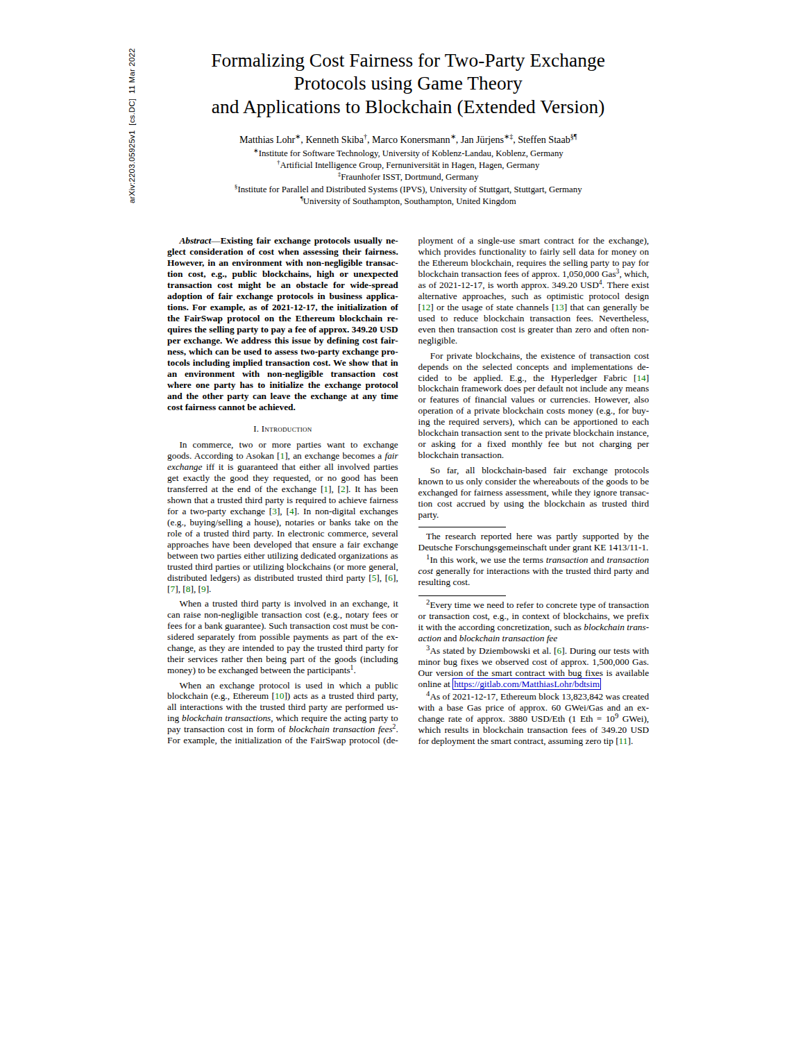arXiv:2203.05925v1 [cs.DC] 11 Mar 2022
Formalizing Cost Fairness for Two-Party Exchange
Protocols using Game Theory
and Applications to Blockchain (Extended Version)
Matthias Lohr∗, Kenneth Skiba†, Marco Konersmann∗, Jan Jürjens∗‡, Steffen Staab§¶
∗Institute for Software Technology, University of Koblenz-Landau, Koblenz, Germany
†Artificial Intelligence Group, Fernuniversität in Hagen, Hagen, Germany
‡Fraunhofer ISST, Dortmund, Germany
§Institute for Parallel and Distributed Systems (IPVS), University of Stuttgart, Stuttgart, Germany
¶University of Southampton, Southampton, United Kingdom
Abstract—Existing fair exchange protocols usually neglect consideration of cost when assessing their fairness. However, in an environment with non-negligible transaction cost, e.g., public blockchains, high or unexpected transaction cost might be an obstacle for wide-spread adoption of fair exchange protocols in business applications. For example, as of 2021-12-17, the initialization of the FairSwap protocol on the Ethereum blockchain requires the selling party to pay a fee of approx. 349.20 USD per exchange. We address this issue by defining cost fairness, which can be used to assess two-party exchange protocols including implied transaction cost. We show that in an environment with non-negligible transaction cost where one party has to initialize the exchange protocol and the other party can leave the exchange at any time cost fairness cannot be achieved.
I. Introduction
In commerce, two or more parties want to exchange goods. According to Asokan [1], an exchange becomes a fair exchange iff it is guaranteed that either all involved parties get exactly the good they requested, or no good has been transferred at the end of the exchange [1], [2]. It has been shown that a trusted third party is required to achieve fairness for a two-party exchange [3], [4]. In non-digital exchanges (e.g., buying/selling a house), notaries or banks take on the role of a trusted third party. In electronic commerce, several approaches have been developed that ensure a fair exchange between two parties either utilizing dedicated organizations as trusted third parties or utilizing blockchains (or more general, distributed ledgers) as distributed trusted third party [5], [6], [7], [8], [9].
When a trusted third party is involved in an exchange, it can raise non-negligible transaction cost (e.g., notary fees or fees for a bank guarantee). Such transaction cost must be considered separately from possible payments as part of the exchange, as they are intended to pay the trusted third party for their services rather then being part of the goods (including money) to be exchanged between the participants1.
When an exchange protocol is used in which a public blockchain (e.g., Ethereum [10]) acts as a trusted third party, all interactions with the trusted third party are performed using blockchain transactions, which require the acting party to pay transaction cost in form of blockchain transaction fees2. For example, the initialization of the FairSwap protocol (deployment of a single-use smart contract for the exchange), which provides functionality to fairly sell data for money on the Ethereum blockchain, requires the selling party to pay for blockchain transaction fees of approx. 1,050,000 Gas3, which, as of 2021-12-17, is worth approx. 349.20 USD4. There exist alternative approaches, such as optimistic protocol design [12] or the usage of state channels [13] that can generally be used to reduce blockchain transaction fees. Nevertheless, even then transaction cost is greater than zero and often non-negligible.
For private blockchains, the existence of transaction cost depends on the selected concepts and implementations decided to be applied. E.g., the Hyperledger Fabric [14] blockchain framework does per default not include any means or features of financial values or currencies. However, also operation of a private blockchain costs money (e.g., for buying the required servers), which can be apportioned to each blockchain transaction sent to the private blockchain instance, or asking for a fixed monthly fee but not charging per blockchain transaction.
So far, all blockchain-based fair exchange protocols known to us only consider the whereabouts of the goods to be exchanged for fairness assessment, while they ignore transaction cost accrued by using the blockchain as trusted third party.
The research reported here was partly supported by the Deutsche Forschungsgemeinschaft under grant KE 1413/11-1.
1In this work, we use the terms transaction and transaction cost generally for interactions with the trusted third party and resulting cost.
2Every time we need to refer to concrete type of transaction or transaction cost, e.g., in context of blockchains, we prefix it with the according concretization, such as blockchain transaction and blockchain transaction fee
3As stated by Dziembowski et al. [6]. During our tests with minor bug fixes we observed cost of approx. 1,500,000 Gas. Our version of the smart contract with bug fixes is available online at https://gitlab.com/MatthiasLohr/bdtsim
4As of 2021-12-17, Ethereum block 13,823,842 was created with a base Gas price of approx. 60 GWei/Gas and an exchange rate of approx. 3880 USD/Eth (1 Eth = 109 GWei), which results in blockchain transaction fees of 349.20 USD for deployment the smart contract, assuming zero tip [11].